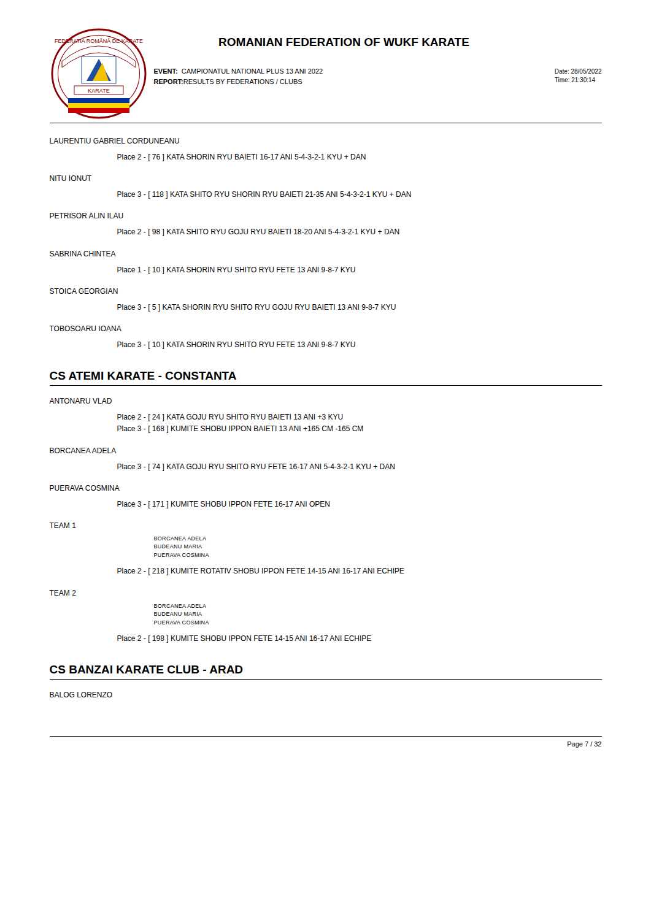FEDERATIA ROMÂNĂ DE KARATE UNITED WORLD KARATE
ROMANIAN FEDERATION OF WUKF KARATE
Date: 28/05/2022
Time: 21:30:14
EVENT: CAMPIONATUL NATIONAL PLUS 13 ANI 2022
REPORT: RESULTS BY FEDERATIONS / CLUBS
LAURENTIU GABRIEL CORDUNEANU
Place 2 - [ 76 ] KATA SHORIN RYU BAIETI 16-17 ANI 5-4-3-2-1 KYU + DAN
NITU IONUT
Place 3 - [ 118 ] KATA SHITO RYU SHORIN RYU BAIETI 21-35 ANI 5-4-3-2-1 KYU + DAN
PETRISOR ALIN ILAU
Place 2 - [ 98 ] KATA SHITO RYU GOJU RYU BAIETI 18-20 ANI 5-4-3-2-1 KYU + DAN
SABRINA CHINTEA
Place 1 - [ 10 ] KATA SHORIN RYU SHITO RYU FETE 13 ANI 9-8-7 KYU
STOICA GEORGIAN
Place 3 - [ 5 ] KATA SHORIN RYU SHITO RYU GOJU RYU BAIETI 13 ANI 9-8-7 KYU
TOBOSOARU IOANA
Place 3 - [ 10 ] KATA SHORIN RYU SHITO RYU FETE 13 ANI 9-8-7 KYU
CS ATEMI KARATE - CONSTANTA
ANTONARU VLAD
Place 2 - [ 24 ] KATA GOJU RYU SHITO RYU BAIETI 13 ANI +3 KYU
Place 3 - [ 168 ] KUMITE SHOBU IPPON BAIETI 13 ANI +165 CM -165 CM
BORCANEA ADELA
Place 3 - [ 74 ] KATA GOJU RYU SHITO RYU FETE 16-17 ANI 5-4-3-2-1 KYU + DAN
PUERAVA COSMINA
Place 3 - [ 171 ] KUMITE SHOBU IPPON FETE 16-17 ANI OPEN
TEAM 1
BORCANEA ADELA
BUDEANU MARIA
PUERAVA COSMINA
Place 2 - [ 218 ] KUMITE ROTATIV SHOBU IPPON FETE 14-15 ANI 16-17 ANI ECHIPE
TEAM 2
BORCANEA ADELA
BUDEANU MARIA
PUERAVA COSMINA
Place 2 - [ 198 ] KUMITE SHOBU IPPON FETE 14-15 ANI 16-17 ANI ECHIPE
CS BANZAI KARATE CLUB - ARAD
BALOG LORENZO
Page 7 / 32